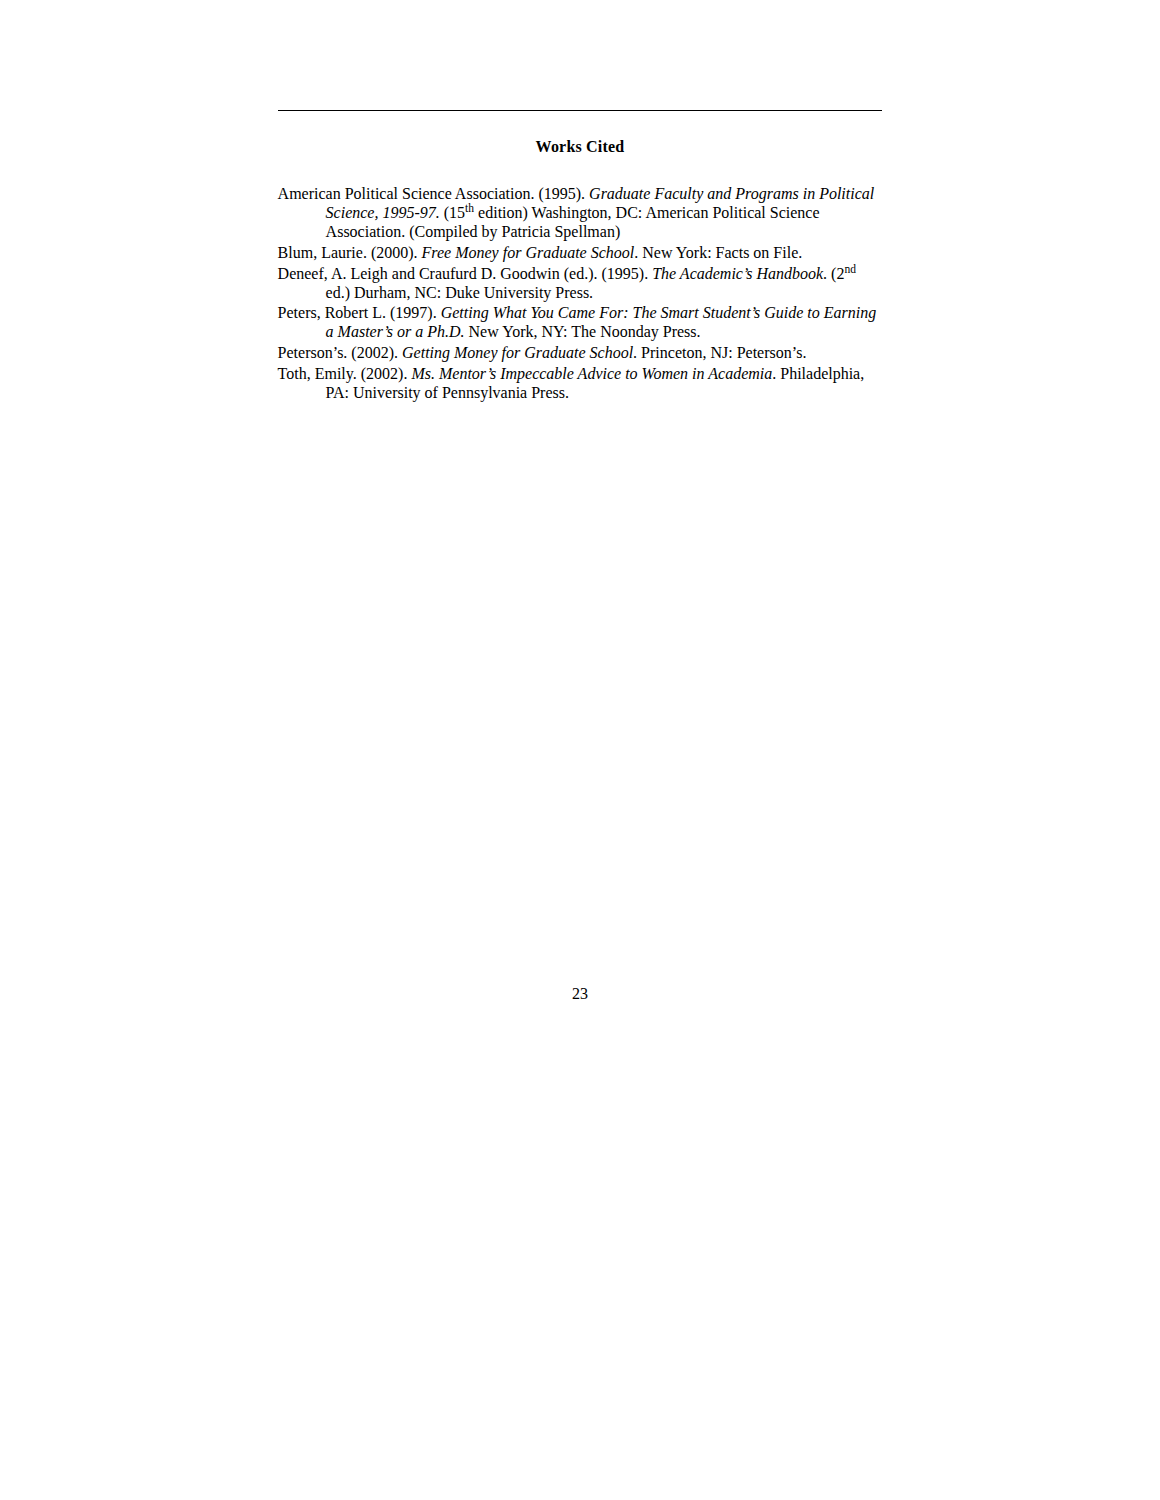Works Cited
American Political Science Association. (1995). Graduate Faculty and Programs in Political Science, 1995-97. (15th edition) Washington, DC: American Political Science Association. (Compiled by Patricia Spellman)
Blum, Laurie. (2000). Free Money for Graduate School. New York: Facts on File.
Deneef, A. Leigh and Craufurd D. Goodwin (ed.). (1995). The Academic’s Handbook. (2nd ed.) Durham, NC: Duke University Press.
Peters, Robert L. (1997). Getting What You Came For: The Smart Student’s Guide to Earning a Master’s or a Ph.D. New York, NY: The Noonday Press.
Peterson’s. (2002). Getting Money for Graduate School. Princeton, NJ: Peterson’s.
Toth, Emily. (2002). Ms. Mentor’s Impeccable Advice to Women in Academia. Philadelphia, PA: University of Pennsylvania Press.
23